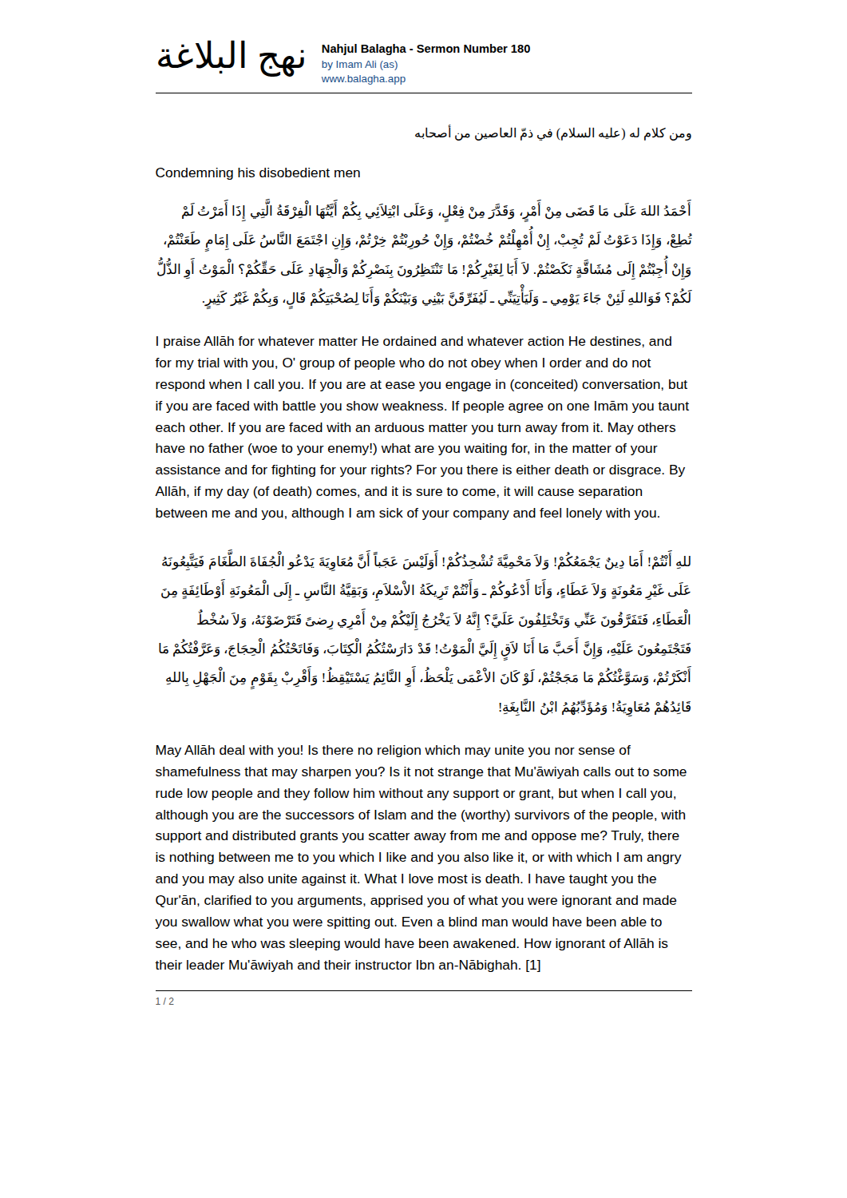نهج البلاغة
Nahjul Balagha - Sermon Number 180
by Imam Ali (as)
www.balagha.app
ومن كلام له (عليه السلام) في ذمّ العاصين من أصحابه
Condemning his disobedient men
أَحْمَدُ اللهَ عَلَى مَا قَضَى مِنْ أَمْرٍ، وَقَدَّرَ مِنْ فِعْلٍ، وَعَلَى ابْتِلاَئِي بِكُمْ أَيَّتُهَا الْفِرْقَةُ الَّتِي إِذَا أَمَرْتُ لَمْ تُطِعْ، وَإِذَا دَعَوْتُ لَمْ تُجِبْ، إِنْ أُمْهِلْتُمْ خُضْتُمْ، وَإِنْ حُورِبْتُمْ خِرْتُمْ، وَإِنِ اجْتَمَعَ النَّاسُ عَلَى إِمَامٍ طَعَنْتُمْ، وَإِنْ أُجِبْتُمْ إِلَى مُشَاقَّةٍ نَكَصْتُمْ. لاَ أَبَا لِغَيْرِكُمْ! مَا تَنْتَظِرُونَ بِنَصْرِكُمْ وَالْجِهَادِ عَلَى حَقِّكُمْ؟ الْمَوْتُ أَوِ الذُّلُّ لَكُمْ؟ فَوَاللهِ لَئِنْ جَاءَ يَوْمِي ـ وَلَيَأْتِيَنِّي ـ لَيُفَرِّقَنَّ بَيْنِي وَبَيْنَكُمْ وَأَنَا لِصُحْبَتِكُمْ قَالٍ، وَبِكُمْ غَيْرُ كَثِيرٍ.
I praise Allāh for whatever matter He ordained and whatever action He destines, and for my trial with you, O' group of people who do not obey when I order and do not respond when I call you. If you are at ease you engage in (conceited) conversation, but if you are faced with battle you show weakness. If people agree on one Imām you taunt each other. If you are faced with an arduous matter you turn away from it. May others have no father (woe to your enemy!) what are you waiting for, in the matter of your assistance and for fighting for your rights? For you there is either death or disgrace. By Allāh, if my day (of death) comes, and it is sure to come, it will cause separation between me and you, although I am sick of your company and feel lonely with you.
للهِ أَنْتُمْ! أَمَا دِينٌ يَجْمَعُكُمْ! وَلاَ مَحْمِيَّةَ تُشْحِذُكُمْ! أَوَلَيْسَ عَجَباً أَنَّ مُعَاوِيَةَ يَدْعُو الْجُفَاةَ الطَّغَامَ فَيَتَّبِعُونَهُ عَلَى غَيْرِ مَعُونَةٍ وَلاَ عَطَاءٍ، وَأَنَا أَدْعُوكُمْ ـ وَأَنْتُمْ تَرِيكَةُ الاْسْلاَمِ، وَبَقِيَّةُ النَّاسِ ـ إِلَى الْمَعُونَةِ أَوْطَائِفَةٍ مِنَ الْعَطَاءِ، فَتَفَرَّقُونَ عَنِّي وَتَخْتَلِفُونَ عَلَيَّ؟ إِنَّهُ لاَ يَخْرُجُ إِلَيْكُمْ مِنْ أَمْرِي رِضىً فَتَرْضَوْنَهُ، وَلاَ سُخْطٌ فَتَجْتَمِعُونَ عَلَيْهِ، وَإِنَّ أَحَبَّ مَا أَنَا لاَقٍ إِلَيَّ الْمَوْتُ! قَدْ دَارَسْتُكُمُ الْكِتَابَ، وَفَاتَحْتُكُمُ الْحِجَاجَ، وَعَرَّفْتُكُمْ مَا أَنْكَرْتُمْ، وَسَوَّغْتُكُمْ مَا مَجَجْتُمْ، لَوْ كَانَ الاْعْمَى يَلْحَظُ، أَوِ النَّائِمُ يَسْتَيْقِظُ! وَأَقْرِبْ بِقَوْمٍ مِنَ الْجَهْلِ بِاللهِ قَائِدُهُمْ مُعَاوِيَةُ! وَمُؤَدِّبُهُمُ ابْنُ النَّابِغَةِ!
May Allāh deal with you! Is there no religion which may unite you nor sense of shamefulness that may sharpen you? Is it not strange that Mu'āwiyah calls out to some rude low people and they follow him without any support or grant, but when I call you, although you are the successors of Islam and the (worthy) survivors of the people, with support and distributed grants you scatter away from me and oppose me? Truly, there is nothing between me to you which I like and you also like it, or with which I am angry and you may also unite against it. What I love most is death. I have taught you the Qur'ān, clarified to you arguments, apprised you of what you were ignorant and made you swallow what you were spitting out. Even a blind man would have been able to see, and he who was sleeping would have been awakened. How ignorant of Allāh is their leader Mu'āwiyah and their instructor Ibn an-Nābighah. [1]
1 / 2